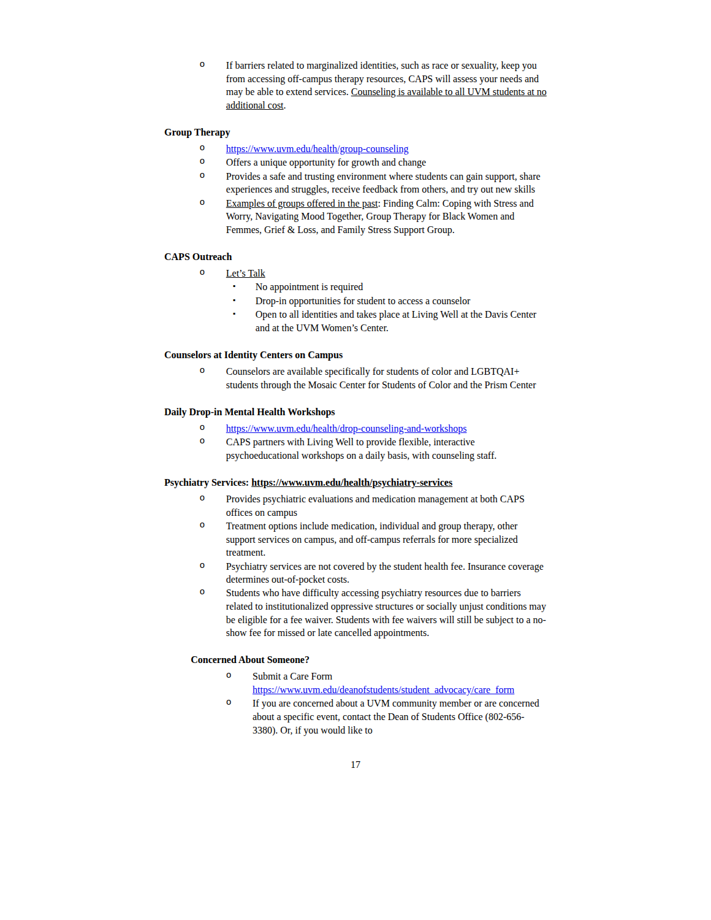If barriers related to marginalized identities, such as race or sexuality, keep you from accessing off-campus therapy resources, CAPS will assess your needs and may be able to extend services. Counseling is available to all UVM students at no additional cost.
Group Therapy
https://www.uvm.edu/health/group-counseling
Offers a unique opportunity for growth and change
Provides a safe and trusting environment where students can gain support, share experiences and struggles, receive feedback from others, and try out new skills
Examples of groups offered in the past: Finding Calm: Coping with Stress and Worry, Navigating Mood Together, Group Therapy for Black Women and Femmes, Grief & Loss, and Family Stress Support Group.
CAPS Outreach
Let’s Talk
No appointment is required
Drop-in opportunities for student to access a counselor
Open to all identities and takes place at Living Well at the Davis Center and at the UVM Women’s Center.
Counselors at Identity Centers on Campus
Counselors are available specifically for students of color and LGBTQAI+ students through the Mosaic Center for Students of Color and the Prism Center
Daily Drop-in Mental Health Workshops
https://www.uvm.edu/health/drop-counseling-and-workshops
CAPS partners with Living Well to provide flexible, interactive psychoeducational workshops on a daily basis, with counseling staff.
Psychiatry Services: https://www.uvm.edu/health/psychiatry-services
Provides psychiatric evaluations and medication management at both CAPS offices on campus
Treatment options include medication, individual and group therapy, other support services on campus, and off-campus referrals for more specialized treatment.
Psychiatry services are not covered by the student health fee. Insurance coverage determines out-of-pocket costs.
Students who have difficulty accessing psychiatry resources due to barriers related to institutionalized oppressive structures or socially unjust conditions may be eligible for a fee waiver. Students with fee waivers will still be subject to a no-show fee for missed or late cancelled appointments.
Concerned About Someone?
Submit a Care Form https://www.uvm.edu/deanofstudents/student_advocacy/care_form
If you are concerned about a UVM community member or are concerned about a specific event, contact the Dean of Students Office (802-656-3380). Or, if you would like to
17